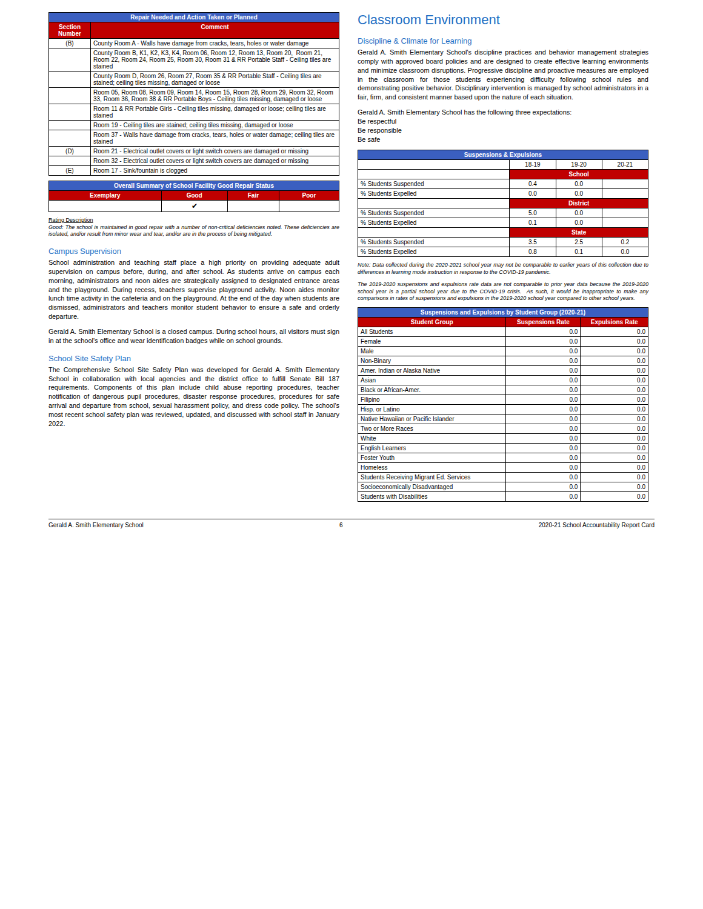| Repair Needed and Action Taken or Planned |
| Section Number | Comment |
| (B) | County Room A - Walls have damage from cracks, tears, holes or water damage |
| | County Room B, K1, K2, K3, K4, Room 06, Room 12, Room 13, Room 20, Room 21, Room 22, Room 24, Room 25, Room 30, Room 31 & RR Portable Staff - Ceiling tiles are stained |
| | County Room D, Room 26, Room 27, Room 35 & RR Portable Staff - Ceiling tiles are stained; ceiling tiles missing, damaged or loose |
| | Room 05, Room 08, Room 09, Room 14, Room 15, Room 28, Room 29, Room 32, Room 33, Room 36, Room 38 & RR Portable Boys - Ceiling tiles missing, damaged or loose |
| | Room 11 & RR Portable Girls - Ceiling tiles missing, damaged or loose; ceiling tiles are stained |
| | Room 19 - Ceiling tiles are stained; ceiling tiles missing, damaged or loose |
| | Room 37 - Walls have damage from cracks, tears, holes or water damage; ceiling tiles are stained |
| (D) | Room 21 - Electrical outlet covers or light switch covers are damaged or missing |
| | Room 32 - Electrical outlet covers or light switch covers are damaged or missing |
| (E) | Room 17 - Sink/fountain is clogged |
| Overall Summary of School Facility Good Repair Status |
| Exemplary | Good | Fair | Poor |
| | ✔ | | |
Rating Description
Good: The school is maintained in good repair with a number of non-critical deficiencies noted. These deficiencies are isolated, and/or result from minor wear and tear, and/or are in the process of being mitigated.
Campus Supervision
School administration and teaching staff place a high priority on providing adequate adult supervision on campus before, during, and after school. As students arrive on campus each morning, administrators and noon aides are strategically assigned to designated entrance areas and the playground. During recess, teachers supervise playground activity. Noon aides monitor lunch time activity in the cafeteria and on the playground. At the end of the day when students are dismissed, administrators and teachers monitor student behavior to ensure a safe and orderly departure.
Gerald A. Smith Elementary School is a closed campus. During school hours, all visitors must sign in at the school's office and wear identification badges while on school grounds.
School Site Safety Plan
The Comprehensive School Site Safety Plan was developed for Gerald A. Smith Elementary School in collaboration with local agencies and the district office to fulfill Senate Bill 187 requirements. Components of this plan include child abuse reporting procedures, teacher notification of dangerous pupil procedures, disaster response procedures, procedures for safe arrival and departure from school, sexual harassment policy, and dress code policy. The school's most recent school safety plan was reviewed, updated, and discussed with school staff in January 2022.
Classroom Environment
Discipline & Climate for Learning
Gerald A. Smith Elementary School's discipline practices and behavior management strategies comply with approved board policies and are designed to create effective learning environments and minimize classroom disruptions. Progressive discipline and proactive measures are employed in the classroom for those students experiencing difficulty following school rules and demonstrating positive behavior. Disciplinary intervention is managed by school administrators in a fair, firm, and consistent manner based upon the nature of each situation.
Gerald A. Smith Elementary School has the following three expectations:
Be respectful
Be responsible
Be safe
| Suspensions & Expulsions |
| | 18-19 | 19-20 | 20-21 |
| | School |
| % Students Suspended | 0.4 | 0.0 | |
| % Students Expelled | 0.0 | 0.0 | |
| | District |
| % Students Suspended | 5.0 | 0.0 | |
| % Students Expelled | 0.1 | 0.0 | |
| | State |
| % Students Suspended | 3.5 | 2.5 | 0.2 |
| % Students Expelled | 0.8 | 0.1 | 0.0 |
Note: Data collected during the 2020-2021 school year may not be comparable to earlier years of this collection due to differences in learning mode instruction in response to the COVID-19 pandemic.
The 2019-2020 suspensions and expulsions rate data are not comparable to prior year data because the 2019-2020 school year is a partial school year due to the COVID-19 crisis. As such, it would be inappropriate to make any comparisons in rates of suspensions and expulsions in the 2019-2020 school year compared to other school years.
| Suspensions and Expulsions by Student Group (2020-21) |
| Student Group | Suspensions Rate | Expulsions Rate |
| All Students | 0.0 | 0.0 |
| Female | 0.0 | 0.0 |
| Male | 0.0 | 0.0 |
| Non-Binary | 0.0 | 0.0 |
| Amer. Indian or Alaska Native | 0.0 | 0.0 |
| Asian | 0.0 | 0.0 |
| Black or African-Amer. | 0.0 | 0.0 |
| Filipino | 0.0 | 0.0 |
| Hisp. or Latino | 0.0 | 0.0 |
| Native Hawaiian or Pacific Islander | 0.0 | 0.0 |
| Two or More Races | 0.0 | 0.0 |
| White | 0.0 | 0.0 |
| English Learners | 0.0 | 0.0 |
| Foster Youth | 0.0 | 0.0 |
| Homeless | 0.0 | 0.0 |
| Students Receiving Migrant Ed. Services | 0.0 | 0.0 |
| Socioeconomically Disadvantaged | 0.0 | 0.0 |
| Students with Disabilities | 0.0 | 0.0 |
Gerald A. Smith Elementary School 6 2020-21 School Accountability Report Card